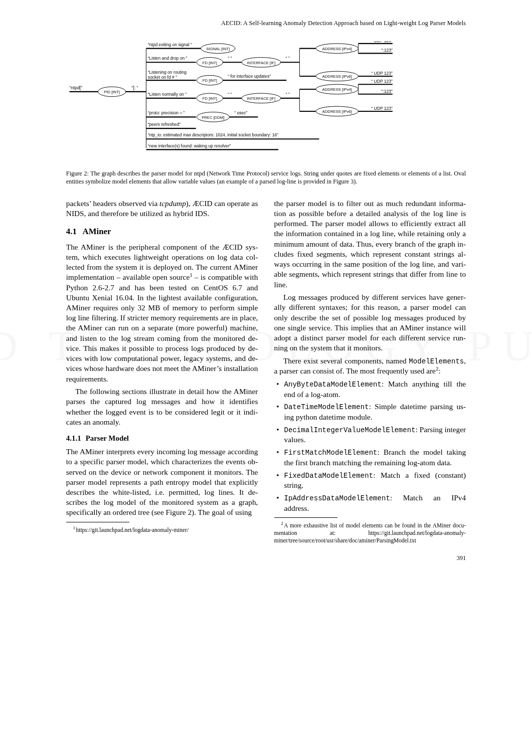SCIENCE AND TECHNOLOGY PUBLICATIONS
AECID: A Self-learning Anomaly Detection Approach based on Light-weight Log Parser Models
Parser model graph for ntpd service logs A tree-shaped graph. The root is the fixed string "ntpd[" followed by an oval PID [INT], then the fixed string "]: ". From there the model branches into several alternatives: "ntpd exiting on signal " followed by SIGNAL [INT]; "Listen and drop on " followed by FD [INT], a space, INTERFACE [IF], a space, then either ADDRESS [IPv4] leading to " UDP 123" or ":123", or ADDRESS [IPv6] leading to " UDP 123"; "Listening on routing socket on fd # " followed by FD [INT] and " for interface updates"; "Listen normally on " followed by FD [INT], a space, INTERFACE [IF], a space, then either ADDRESS [IPv4] leading to " UDP 123" or ":123", or ADDRESS [IPv6] leading to " UDP 123"; "proto: precision = " followed by PREC [DDM] and " usec"; "peers refreshed"; "ntp_io: estimated max descriptors: 1024, initial socket boundary: 16"; and "new interface(s) found: waking up resolver". “ntpd[” PID [INT] “]: ” “ntpd exiting on signal ” SIGNAL [INT] “Listen and drop on ” FD [INT] “ ” INTERFACE [IF] “ ” ADDRESS [IPv4] “ UDP 123” “:123” ADDRESS [IPv6] “ UDP 123” “Listening on routing socket on fd # ” FD [INT] “ for interface updates” “Listen normally on ” FD [INT] “ ” INTERFACE [IF] “ ” ADDRESS [IPv4] “ UDP 123” “:123” ADDRESS [IPv6] “ UDP 123” “proto: precision = ” PREC [DDM] “ usec” “peers refreshed” “ntp_io: estimated max descriptors: 1024, initial socket boundary: 16” “new interface(s) found: waking up resolver”
Figure 2: The graph describes the parser model for ntpd (Network Time Protocol) service logs. String under quotes are fixed elements or elements of a list. Oval entities symbolize model elements that allow variable values (an example of a parsed log-line is provided in Figure 3).
packets’ headers observed via tcpdump), ÆCID can operate as NIDS, and therefore be utilized as hybrid IDS.
4.1 AMiner
The AMiner is the peripheral component of the ÆCID system, which executes lightweight operations on log data collected from the system it is deployed on. The current AMiner implementation – available open source1 – is compatible with Python 2.6-2.7 and has been tested on CentOS 6.7 and Ubuntu Xenial 16.04. In the lightest available configuration, AMiner requires only 32 MB of memory to perform simple log line filtering. If stricter memory requirements are in place, the AMiner can run on a separate (more powerful) machine, and listen to the log stream coming from the monitored device. This makes it possible to process logs produced by devices with low computational power, legacy systems, and devices whose hardware does not meet the AMiner’s installation requirements.
The following sections illustrate in detail how the AMiner parses the captured log messages and how it identifies whether the logged event is to be considered legit or it indicates an anomaly.
4.1.1 Parser Model
The AMiner interprets every incoming log message according to a specific parser model, which characterizes the events observed on the device or network component it monitors. The parser model represents a path entropy model that explicitly describes the white-listed, i.e. permitted, log lines. It describes the log model of the monitored system as a graph, specifically an ordered tree (see Figure 2). The goal of using
1 https://git.launchpad.net/logdata-anomaly-miner/
the parser model is to filter out as much redundant information as possible before a detailed analysis of the log line is performed. The parser model allows to efficiently extract all the information contained in a log line, while retaining only a minimum amount of data. Thus, every branch of the graph includes fixed segments, which represent constant strings always occurring in the same position of the log line, and variable segments, which represent strings that differ from line to line.
Log messages produced by different services have generally different syntaxes; for this reason, a parser model can only describe the set of possible log messages produced by one single service. This implies that an AMiner instance will adopt a distinct parser model for each different service running on the system that it monitors.
There exist several components, named ModelElements, a parser can consist of. The most frequently used are2:
AnyByteDataModelElement: Match anything till the end of a log-atom.
DateTimeModelElement: Simple datetime parsing using python datetime module.
DecimalIntegerValueModelElement: Parsing integer values.
FirstMatchModelElement: Branch the model taking the first branch matching the remaining log-atom data.
FixedDataModelElement: Match a fixed (constant) string.
IpAddressDataModelElement: Match an IPv4 address.
2 A more exhaustive list of model elements can be found in the AMiner documentation at: https://git.launchpad.net/logdata-anomaly-miner/tree/source/root/usr/share/doc/aminer/ParsingModel.txt
391